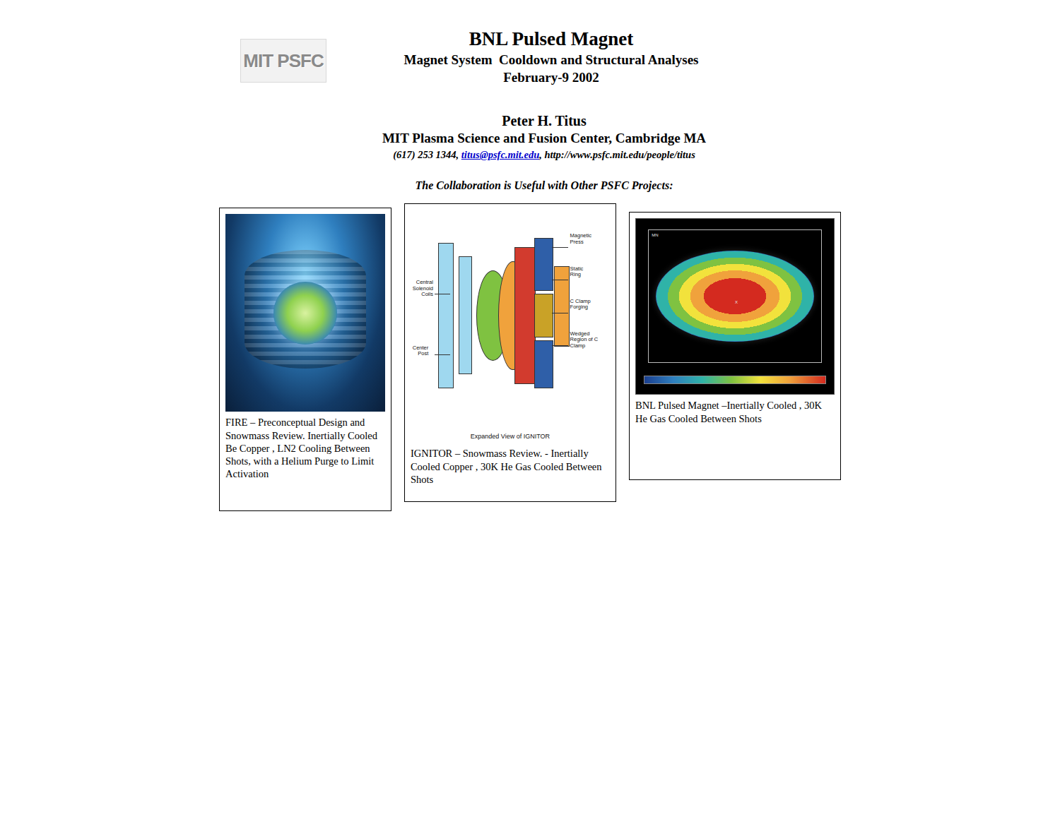MIT PSFC
BNL Pulsed Magnet
Magnet System Cooldown and Structural Analyses
February-9 2002
Peter H. Titus
MIT Plasma Science and Fusion Center, Cambridge MA
(617) 253 1344, titus@psfc.mit.edu, http://www.psfc.mit.edu/people/titus
The Collaboration is Useful with Other PSFC Projects:
FIRE – Preconceptual Design and Snowmass Review. Inertially Cooled Be Copper , LN2 Cooling Between Shots, with a Helium Purge to Limit Activation
Magnetic
Press
Static
Ring
C Clamp
Forging
Wedged
Region of C
Clamp
Central
Solenoid
Coils
Center
Post
Expanded View of IGNITOR
IGNITOR – Snowmass Review. - Inertially Cooled Copper , 30K He Gas Cooled Between Shots
MN
X
.237E+08 .318E+08 .399E+08 .483E+08 .551E+08 .631E+08 .702E+08 .833E+08
BNL Pulsed Magnet –Inertially Cooled , 30K He Gas Cooled Between Shots